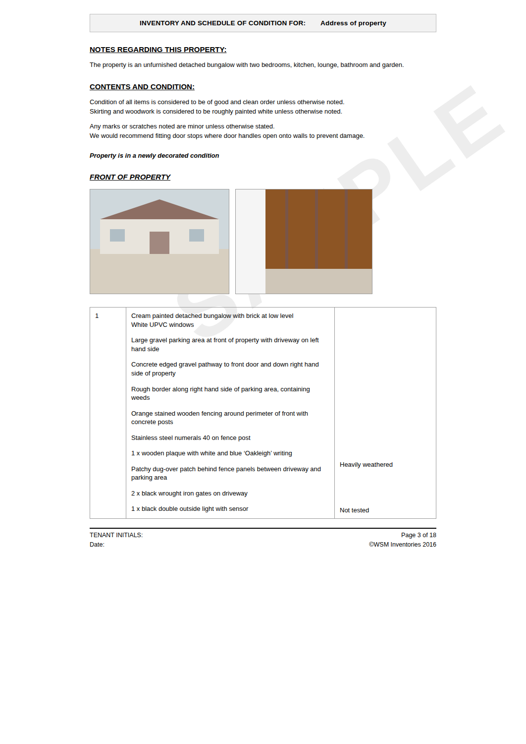SAMPLE
INVENTORY AND SCHEDULE OF CONDITION FOR:Address of property
NOTES REGARDING THIS PROPERTY:
The property is an unfurnished detached bungalow with two bedrooms, kitchen, lounge, bathroom and garden.
CONTENTS AND CONDITION:
Condition of all items is considered to be of good and clean order unless otherwise noted.
Skirting and woodwork is considered to be roughly painted white unless otherwise noted.
Any marks or scratches noted are minor unless otherwise stated.
We would recommend fitting door stops where door handles open onto walls to prevent damage.
Property is in a newly decorated condition
FRONT OF PROPERTY
| 1 | Cream painted detached bungalow with brick at low level White UPVC windows Large gravel parking area at front of property with driveway on left hand side Concrete edged gravel pathway to front door and down right hand side of property Rough border along right hand side of parking area, containing weeds Orange stained wooden fencing around perimeter of front with concrete posts Stainless steel numerals 40 on fence post 1 x wooden plaque with white and blue ‘Oakleigh’ writing Patchy dug-over patch behind fence panels between driveway and parking area 2 x black wrought iron gates on driveway 1 x black double outside light with sensor | Heavily weathered Not tested |
TENANT INITIALS:
Date:
Page 3 of 18
©WSM Inventories 2016